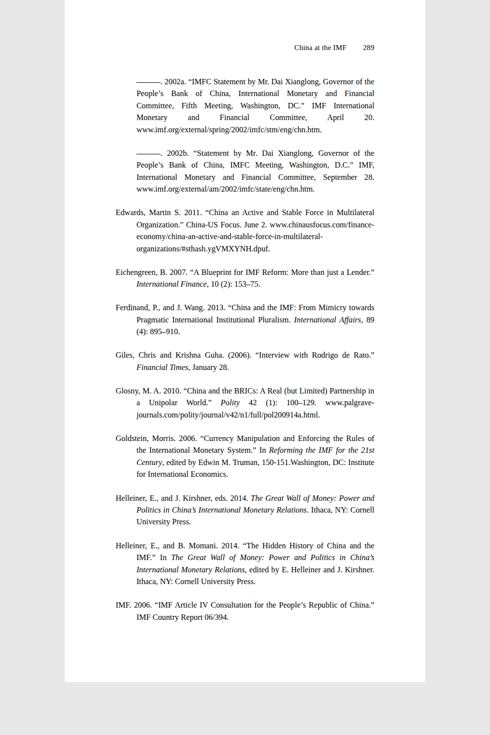China at the IMF289
———. 2002a. “IMFC Statement by Mr. Dai Xianglong, Governor of the People’s Bank of China, International Monetary and Financial Committee, Fifth Meeting, Washington, DC.” IMF International Monetary and Financial Committee, April 20. www.imf.org/external/spring/2002/imfc/stm/eng/chn.htm.
———. 2002b. “Statement by Mr. Dai Xianglong, Governor of the People’s Bank of China, IMFC Meeting, Washington, D.C.” IMF, International Monetary and Financial Committee, September 28. www.imf.org/external/am/2002/imfc/state/eng/chn.htm.
Edwards, Martin S. 2011. “China an Active and Stable Force in Multilateral Organization.” China-US Focus. June 2. www.chinausfocus.com/finance-economy/china-an-active-and-stable-force-in-multilateral-organizations/#sthash.ygVMXYNH.dpuf.
Eichengreen, B. 2007. “A Blueprint for IMF Reform: More than just a Lender.” International Finance, 10 (2): 153–75.
Ferdinand, P., and J. Wang. 2013. “China and the IMF: From Mimicry towards Pragmatic International Institutional Pluralism. International Affairs, 89 (4): 895–910.
Giles, Chris and Krishna Guha. (2006). “Interview with Rodrigo de Rato.” Financial Times, January 28.
Glosny, M. A. 2010. “China and the BRICs: A Real (but Limited) Partnership in a Unipolar World.” Polity 42 (1): 100–129. www.palgrave-journals.com/polity/journal/v42/n1/full/pol200914a.html.
Goldstein, Morris. 2006. “Currency Manipulation and Enforcing the Rules of the International Monetary System.” In Reforming the IMF for the 21st Century, edited by Edwin M. Truman, 150-151.Washington, DC: Institute for International Economics.
Helleiner, E., and J. Kirshner, eds. 2014. The Great Wall of Money: Power and Politics in China’s International Monetary Relations. Ithaca, NY: Cornell University Press.
Helleiner, E., and B. Momani. 2014. “The Hidden History of China and the IMF.” In The Great Wall of Money: Power and Politics in China’s International Monetary Relations, edited by E. Helleiner and J. Kirshner. Ithaca, NY: Cornell University Press.
IMF. 2006. “IMF Article IV Consultation for the People’s Republic of China.” IMF Country Report 06/394.